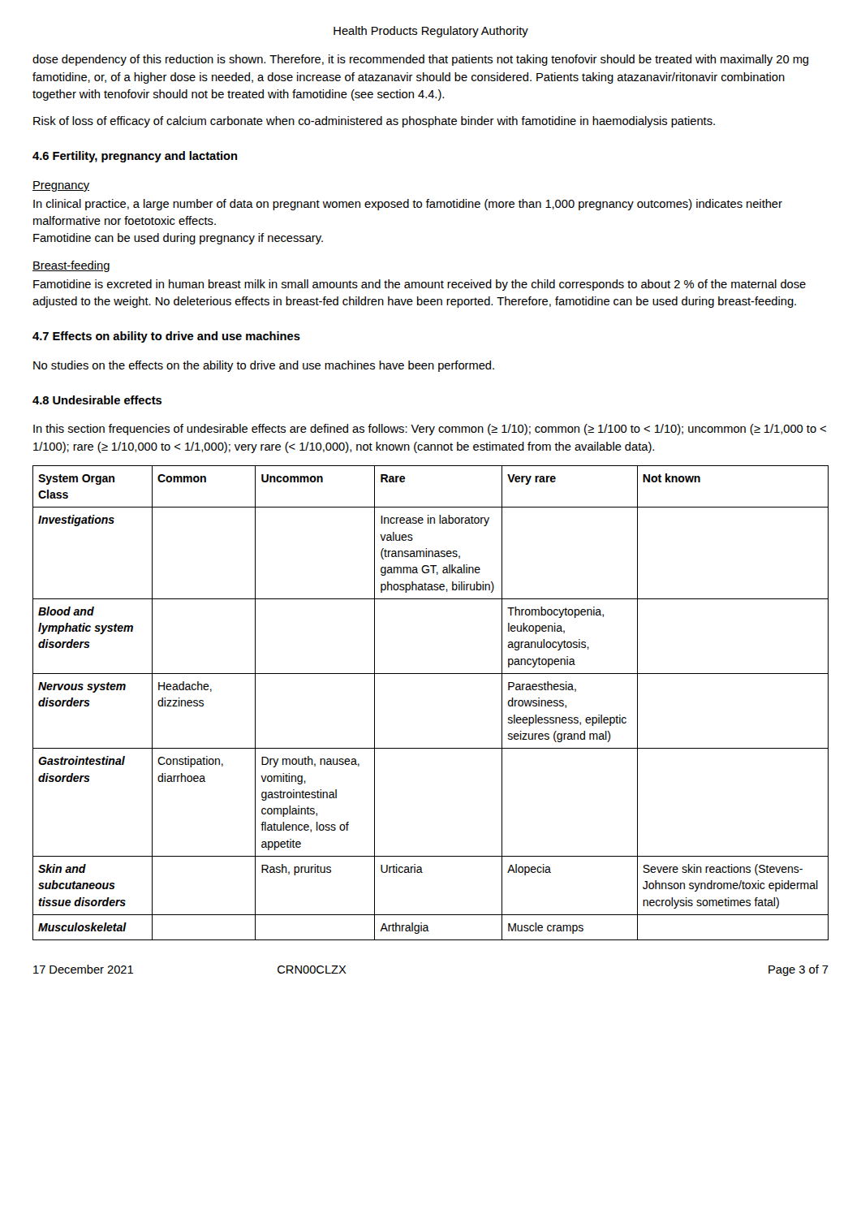Health Products Regulatory Authority
dose dependency of this reduction is shown. Therefore, it is recommended that patients not taking tenofovir should be treated with maximally 20 mg famotidine, or, of a higher dose is needed, a dose increase of atazanavir should be considered. Patients taking atazanavir/ritonavir combination together with tenofovir should not be treated with famotidine (see section 4.4.).
Risk of loss of efficacy of calcium carbonate when co-administered as phosphate binder with famotidine in haemodialysis patients.
4.6 Fertility, pregnancy and lactation
Pregnancy
In clinical practice, a large number of data on pregnant women exposed to famotidine (more than 1,000 pregnancy outcomes) indicates neither malformative nor foetotoxic effects.
Famotidine can be used during pregnancy if necessary.
Breast-feeding
Famotidine is excreted in human breast milk in small amounts and the amount received by the child corresponds to about 2 % of the maternal dose adjusted to the weight. No deleterious effects in breast-fed children have been reported. Therefore, famotidine can be used during breast-feeding.
4.7 Effects on ability to drive and use machines
No studies on the effects on the ability to drive and use machines have been performed.
4.8 Undesirable effects
In this section frequencies of undesirable effects are defined as follows: Very common (≥ 1/10); common (≥ 1/100 to < 1/10); uncommon (≥ 1/1,000 to < 1/100); rare (≥ 1/10,000 to < 1/1,000); very rare (< 1/10,000), not known (cannot be estimated from the available data).
| System Organ Class | Common | Uncommon | Rare | Very rare | Not known |
| --- | --- | --- | --- | --- | --- |
| Investigations | | | Increase in laboratory values (transaminases, gamma GT, alkaline phosphatase, bilirubin) | | |
| Blood and lymphatic system disorders | | | | Thrombocytopenia, leukopenia, agranulocytosis, pancytopenia | |
| Nervous system disorders | Headache, dizziness | | | Paraesthesia, drowsiness, sleeplessness, epileptic seizures (grand mal) | |
| Gastrointestinal disorders | Constipation, diarrhoea | Dry mouth, nausea, vomiting, gastrointestinal complaints, flatulence, loss of appetite | | | |
| Skin and subcutaneous tissue disorders | | Rash, pruritus | Urticaria | Alopecia | Severe skin reactions (Stevens-Johnson syndrome/toxic epidermal necrolysis sometimes fatal) |
| Musculoskeletal | | | Arthralgia | Muscle cramps | |
17 December 2021 CRN00CLZX Page 3 of 7